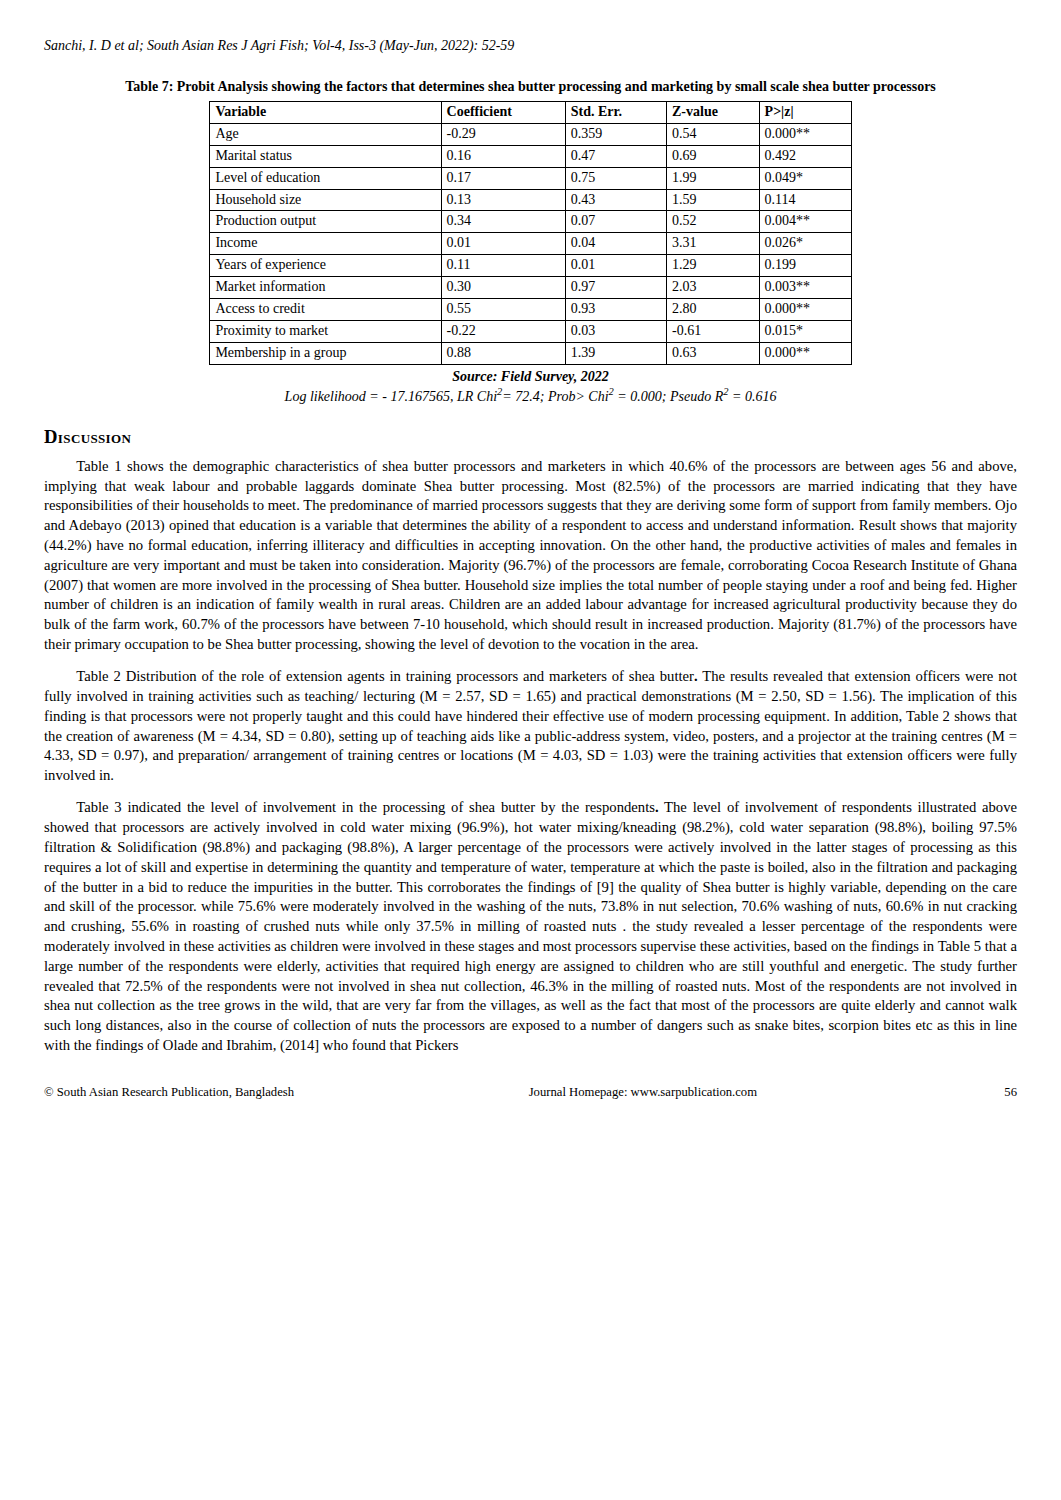Sanchi, I. D et al; South Asian Res J Agri Fish; Vol-4, Iss-3 (May-Jun, 2022): 52-59
Table 7: Probit Analysis showing the factors that determines shea butter processing and marketing by small scale shea butter processors
| Variable | Coefficient | Std. Err. | Z-value | P>/z/ |
| --- | --- | --- | --- | --- |
| Age | -0.29 | 0.359 | 0.54 | 0.000** |
| Marital status | 0.16 | 0.47 | 0.69 | 0.492 |
| Level of education | 0.17 | 0.75 | 1.99 | 0.049* |
| Household size | 0.13 | 0.43 | 1.59 | 0.114 |
| Production output | 0.34 | 0.07 | 0.52 | 0.004** |
| Income | 0.01 | 0.04 | 3.31 | 0.026* |
| Years of experience | 0.11 | 0.01 | 1.29 | 0.199 |
| Market information | 0.30 | 0.97 | 2.03 | 0.003** |
| Access to credit | 0.55 | 0.93 | 2.80 | 0.000** |
| Proximity to market | -0.22 | 0.03 | -0.61 | 0.015* |
| Membership in a group | 0.88 | 1.39 | 0.63 | 0.000** |
Source: Field Survey, 2022
Log likelihood = - 17.167565, LR Chi2= 72.4; Prob> Chi2 = 0.000; Pseudo R2 = 0.616
Discussion
Table 1 shows the demographic characteristics of shea butter processors and marketers in which 40.6% of the processors are between ages 56 and above, implying that weak labour and probable laggards dominate Shea butter processing. Most (82.5%) of the processors are married indicating that they have responsibilities of their households to meet. The predominance of married processors suggests that they are deriving some form of support from family members. Ojo and Adebayo (2013) opined that education is a variable that determines the ability of a respondent to access and understand information. Result shows that majority (44.2%) have no formal education, inferring illiteracy and difficulties in accepting innovation. On the other hand, the productive activities of males and females in agriculture are very important and must be taken into consideration. Majority (96.7%) of the processors are female, corroborating Cocoa Research Institute of Ghana (2007) that women are more involved in the processing of Shea butter. Household size implies the total number of people staying under a roof and being fed. Higher number of children is an indication of family wealth in rural areas. Children are an added labour advantage for increased agricultural productivity because they do bulk of the farm work, 60.7% of the processors have between 7-10 household, which should result in increased production. Majority (81.7%) of the processors have their primary occupation to be Shea butter processing, showing the level of devotion to the vocation in the area.
Table 2 Distribution of the role of extension agents in training processors and marketers of shea butter. The results revealed that extension officers were not fully involved in training activities such as teaching/ lecturing (M = 2.57, SD = 1.65) and practical demonstrations (M = 2.50, SD = 1.56). The implication of this finding is that processors were not properly taught and this could have hindered their effective use of modern processing equipment. In addition, Table 2 shows that the creation of awareness (M = 4.34, SD = 0.80), setting up of teaching aids like a public-address system, video, posters, and a projector at the training centres (M = 4.33, SD = 0.97), and preparation/ arrangement of training centres or locations (M = 4.03, SD = 1.03) were the training activities that extension officers were fully involved in.
Table 3 indicated the level of involvement in the processing of shea butter by the respondents. The level of involvement of respondents illustrated above showed that processors are actively involved in cold water mixing (96.9%), hot water mixing/kneading (98.2%), cold water separation (98.8%), boiling 97.5% filtration & Solidification (98.8%) and packaging (98.8%), A larger percentage of the processors were actively involved in the latter stages of processing as this requires a lot of skill and expertise in determining the quantity and temperature of water, temperature at which the paste is boiled, also in the filtration and packaging of the butter in a bid to reduce the impurities in the butter. This corroborates the findings of [9] the quality of Shea butter is highly variable, depending on the care and skill of the processor. while 75.6% were moderately involved in the washing of the nuts, 73.8% in nut selection, 70.6% washing of nuts, 60.6% in nut cracking and crushing, 55.6% in roasting of crushed nuts while only 37.5% in milling of roasted nuts . the study revealed a lesser percentage of the respondents were moderately involved in these activities as children were involved in these stages and most processors supervise these activities, based on the findings in Table 5 that a large number of the respondents were elderly, activities that required high energy are assigned to children who are still youthful and energetic. The study further revealed that 72.5% of the respondents were not involved in shea nut collection, 46.3% in the milling of roasted nuts. Most of the respondents are not involved in shea nut collection as the tree grows in the wild, that are very far from the villages, as well as the fact that most of the processors are quite elderly and cannot walk such long distances, also in the course of collection of nuts the processors are exposed to a number of dangers such as snake bites, scorpion bites etc as this in line with the findings of Olade and Ibrahim, (2014] who found that Pickers
© South Asian Research Publication, Bangladesh
Journal Homepage: www.sarpublication.com
56